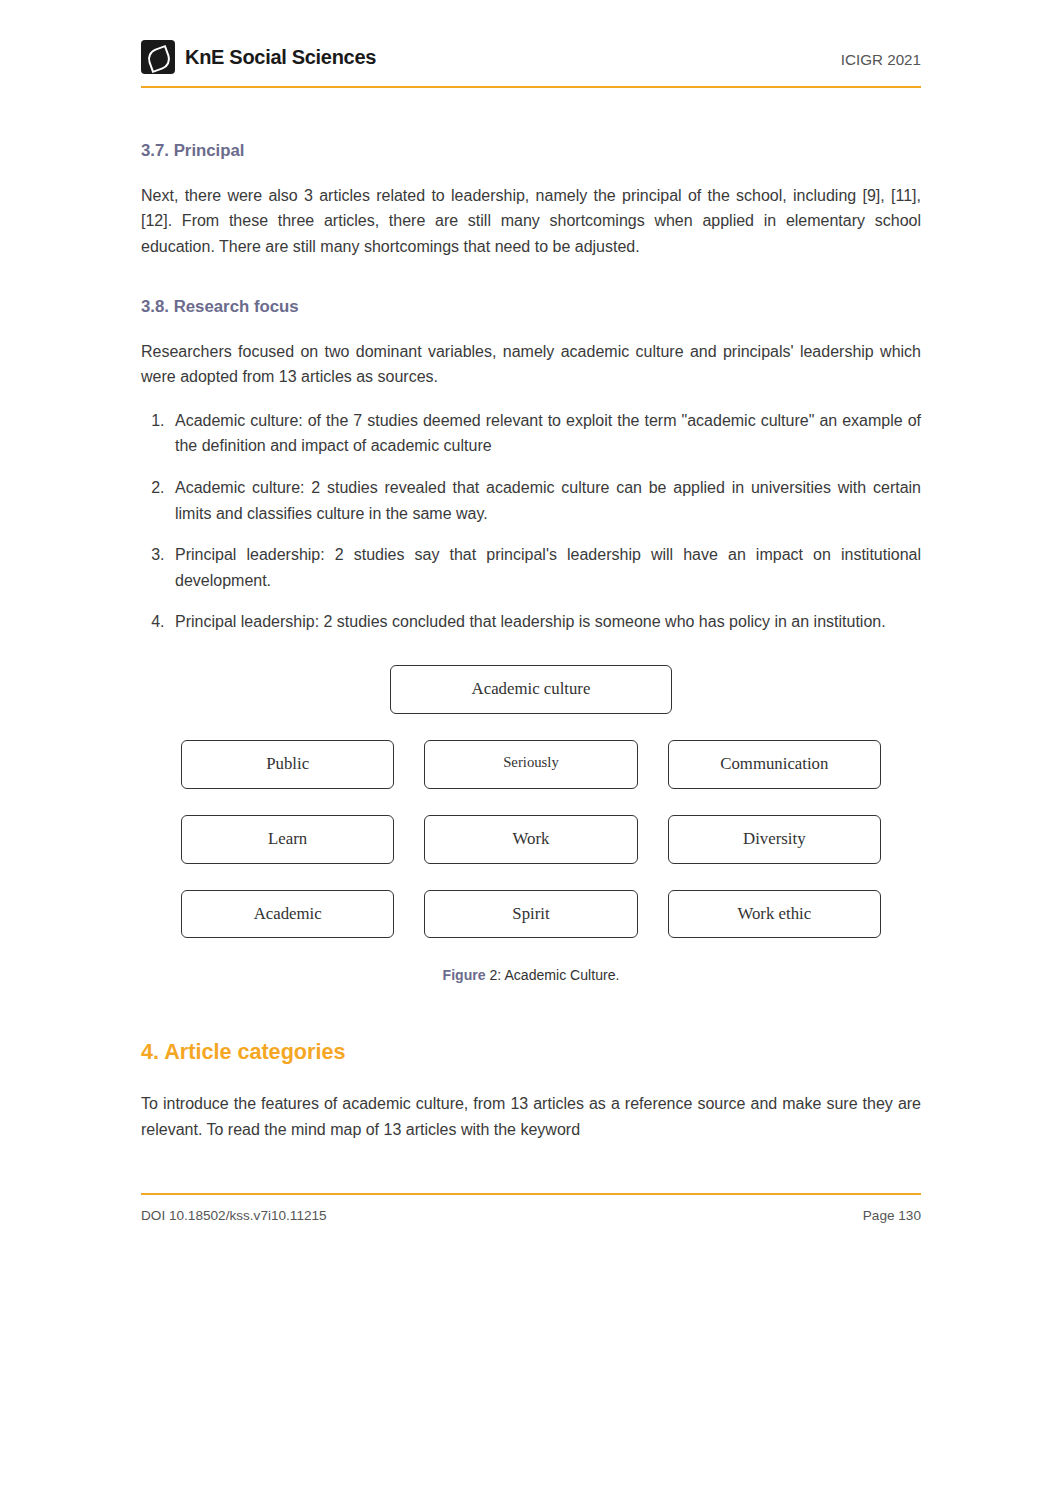KnE Social Sciences
ICIGR 2021
3.7. Principal
Next, there were also 3 articles related to leadership, namely the principal of the school, including [9], [11], [12]. From these three articles, there are still many shortcomings when applied in elementary school education. There are still many shortcomings that need to be adjusted.
3.8. Research focus
Researchers focused on two dominant variables, namely academic culture and principals' leadership which were adopted from 13 articles as sources.
Academic culture: of the 7 studies deemed relevant to exploit the term "academic culture" an example of the definition and impact of academic culture
Academic culture: 2 studies revealed that academic culture can be applied in universities with certain limits and classifies culture in the same way.
Principal leadership: 2 studies say that principal's leadership will have an impact on institutional development.
Principal leadership: 2 studies concluded that leadership is someone who has policy in an institution.
Academic culture
Public
Seriously
Communication
Learn
Work
Diversity
Academic
Spirit
Work ethic
Figure 2: Academic Culture.
4. Article categories
To introduce the features of academic culture, from 13 articles as a reference source and make sure they are relevant. To read the mind map of 13 articles with the keyword
DOI 10.18502/kss.v7i10.11215
Page 130